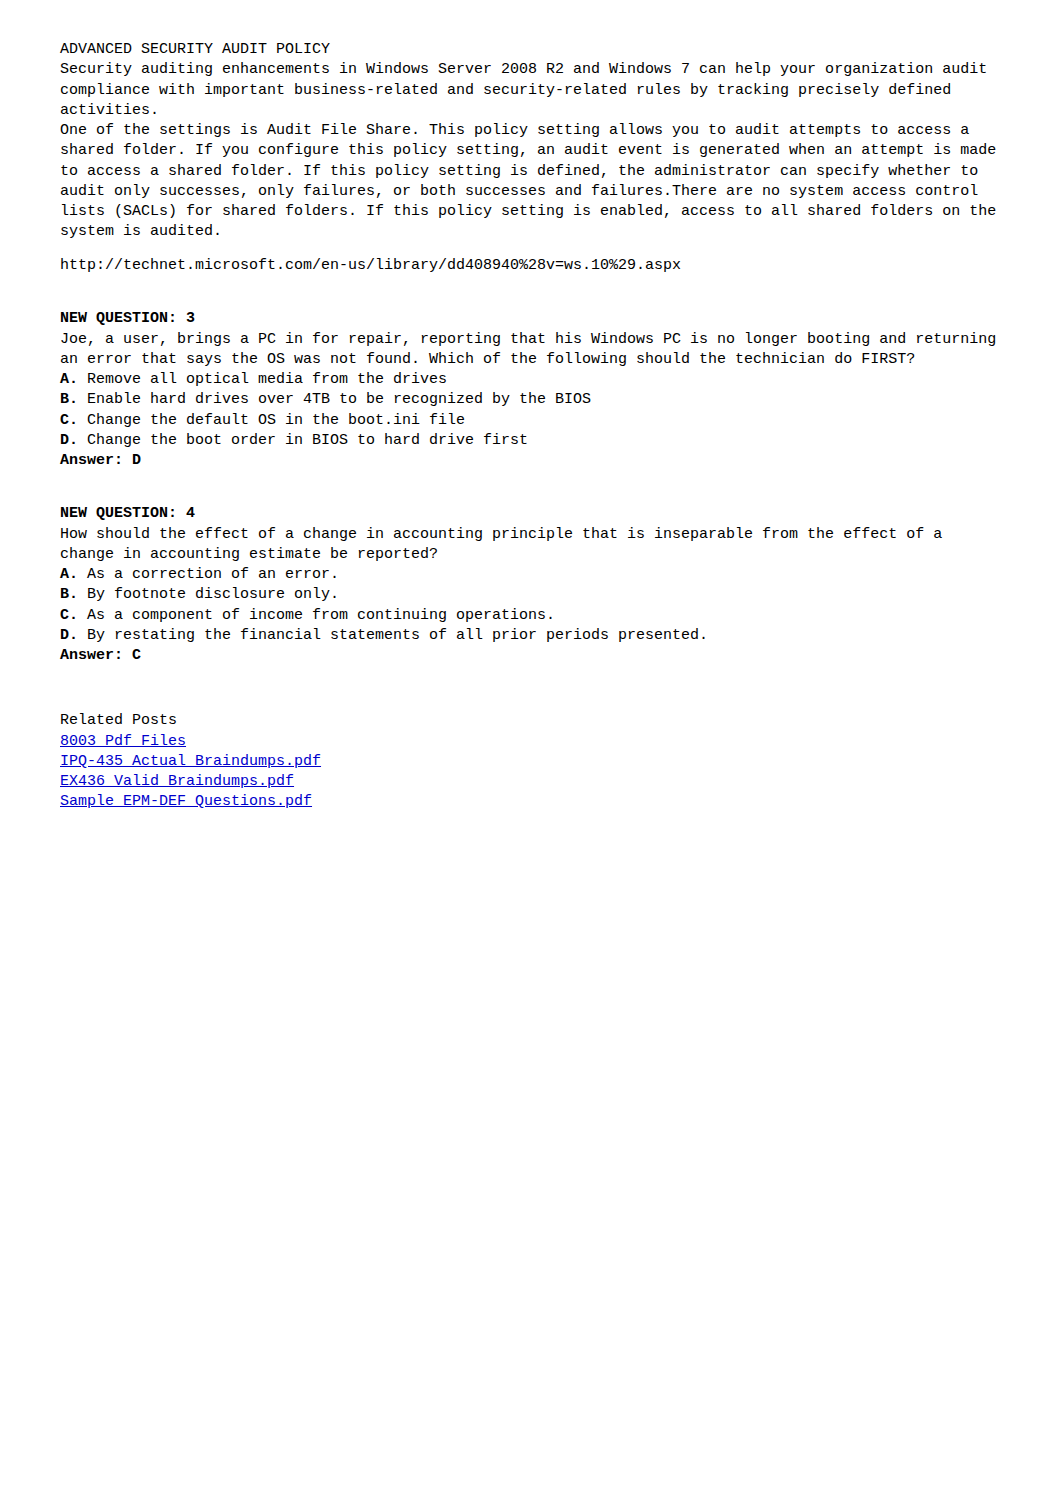ADVANCED SECURITY AUDIT POLICY Security auditing enhancements in Windows Server 2008 R2 and Windows 7 can help your organization audit compliance with important business-related and security-related rules by tracking precisely defined activities. One of the settings is Audit File Share. This policy setting allows you to audit attempts to access a shared folder. If you configure this policy setting, an audit event is generated when an attempt is made to access a shared folder. If this policy setting is defined, the administrator can specify whether to audit only successes, only failures, or both successes and failures.There are no system access control lists (SACLs) for shared folders. If this policy setting is enabled, access to all shared folders on the system is audited.
http://technet.microsoft.com/en-us/library/dd408940%28v=ws.10%29.aspx
NEW QUESTION: 3 Joe, a user, brings a PC in for repair, reporting that his Windows PC is no longer booting and returning an error that says the OS was not found. Which of the following should the technician do FIRST? A. Remove all optical media from the drives B. Enable hard drives over 4TB to be recognized by the BIOS C. Change the default OS in the boot.ini file D. Change the boot order in BIOS to hard drive first Answer: D
NEW QUESTION: 4 How should the effect of a change in accounting principle that is inseparable from the effect of a change in accounting estimate be reported? A. As a correction of an error. B. By footnote disclosure only. C. As a component of income from continuing operations. D. By restating the financial statements of all prior periods presented. Answer: C
Related Posts
8003 Pdf Files
IPQ-435 Actual Braindumps.pdf
EX436 Valid Braindumps.pdf
Sample EPM-DEF Questions.pdf